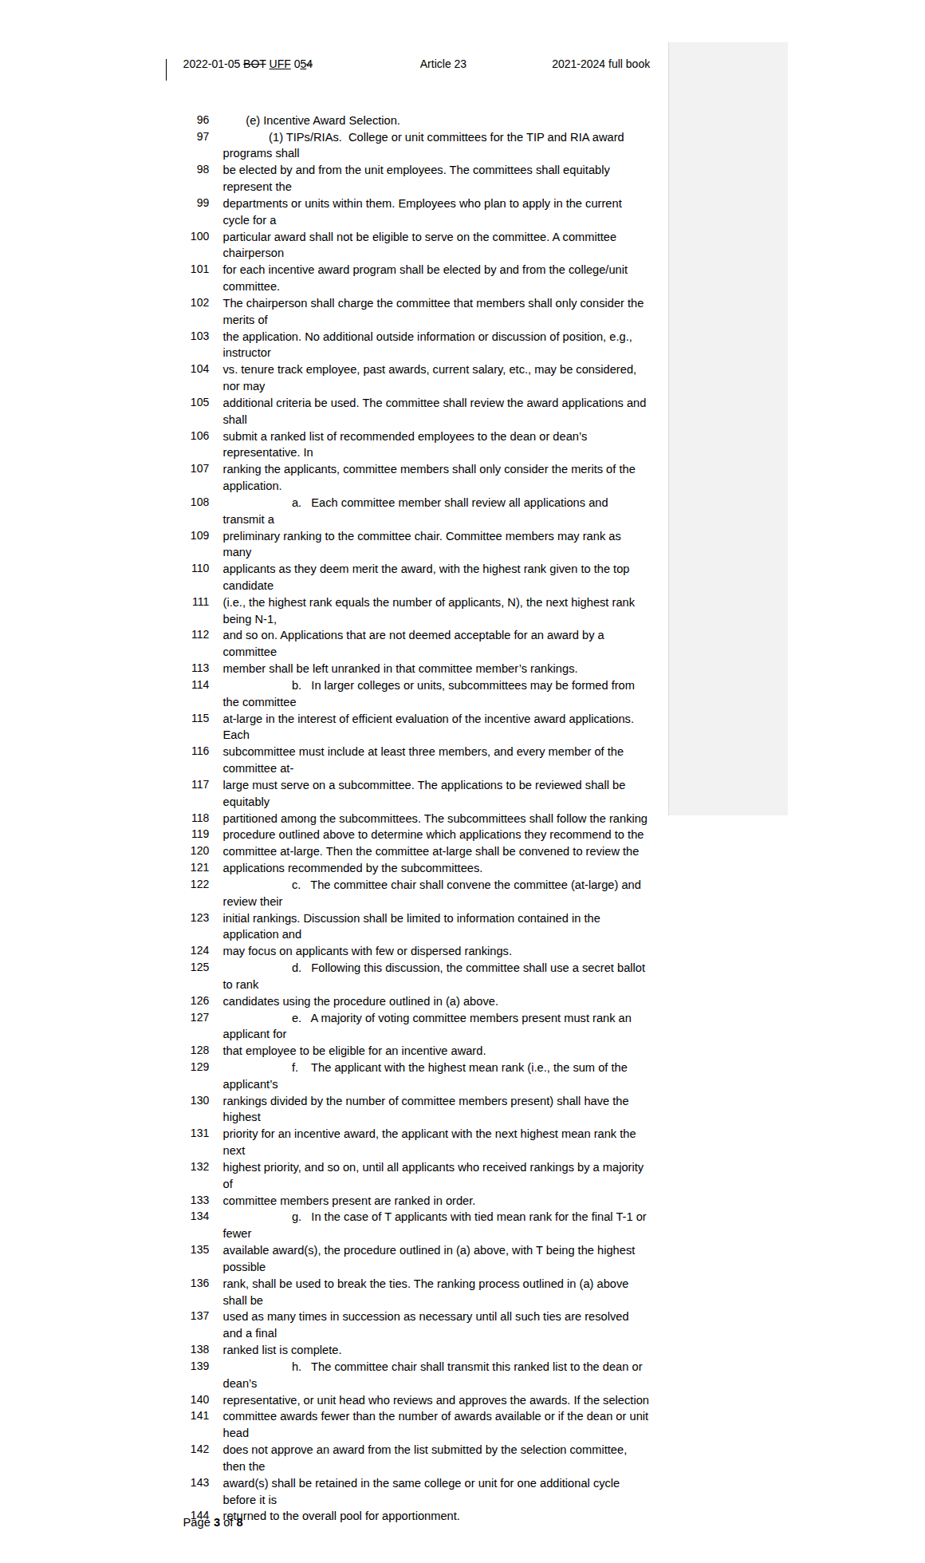| 2022-01-05 BOT UFF 0 5 4 | Article 23 | 2021-2024 full book |
(e) Incentive Award Selection.
(1) TIPs/RIAs. College or unit committees for the TIP and RIA award programs shall
be elected by and from the unit employees. The committees shall equitably represent the
departments or units within them. Employees who plan to apply in the current cycle for a
particular award shall not be eligible to serve on the committee. A committee chairperson
for each incentive award program shall be elected by and from the college/unit committee.
The chairperson shall charge the committee that members shall only consider the merits of
the application. No additional outside information or discussion of position, e.g., instructor
vs. tenure track employee, past awards, current salary, etc., may be considered, nor may
additional criteria be used. The committee shall review the award applications and shall
submit a ranked list of recommended employees to the dean or dean’s representative. In
ranking the applicants, committee members shall only consider the merits of the application.
a. Each committee member shall review all applications and transmit a
preliminary ranking to the committee chair. Committee members may rank as many
applicants as they deem merit the award, with the highest rank given to the top candidate
(i.e., the highest rank equals the number of applicants, N), the next highest rank being N-1,
and so on. Applications that are not deemed acceptable for an award by a committee
member shall be left unranked in that committee member’s rankings.
b. In larger colleges or units, subcommittees may be formed from the committee
at-large in the interest of efficient evaluation of the incentive award applications. Each
subcommittee must include at least three members, and every member of the committee at-
large must serve on a subcommittee. The applications to be reviewed shall be equitably
partitioned among the subcommittees. The subcommittees shall follow the ranking
procedure outlined above to determine which applications they recommend to the
committee at-large. Then the committee at-large shall be convened to review the
applications recommended by the subcommittees.
c. The committee chair shall convene the committee (at-large) and review their
initial rankings. Discussion shall be limited to information contained in the application and
may focus on applicants with few or dispersed rankings.
d. Following this discussion, the committee shall use a secret ballot to rank
candidates using the procedure outlined in (a) above.
e. A majority of voting committee members present must rank an applicant for
that employee to be eligible for an incentive award.
f. The applicant with the highest mean rank (i.e., the sum of the applicant’s
rankings divided by the number of committee members present) shall have the highest
priority for an incentive award, the applicant with the next highest mean rank the next
highest priority, and so on, until all applicants who received rankings by a majority of
committee members present are ranked in order.
g. In the case of T applicants with tied mean rank for the final T-1 or fewer
available award(s), the procedure outlined in (a) above, with T being the highest possible
rank, shall be used to break the ties. The ranking process outlined in (a) above shall be
used as many times in succession as necessary until all such ties are resolved and a final
ranked list is complete.
h. The committee chair shall transmit this ranked list to the dean or dean’s
representative, or unit head who reviews and approves the awards. If the selection
committee awards fewer than the number of awards available or if the dean or unit head
does not approve an award from the list submitted by the selection committee, then the
award(s) shall be retained in the same college or unit for one additional cycle before it is
returned to the overall pool for apportionment.
Page 3 of 8